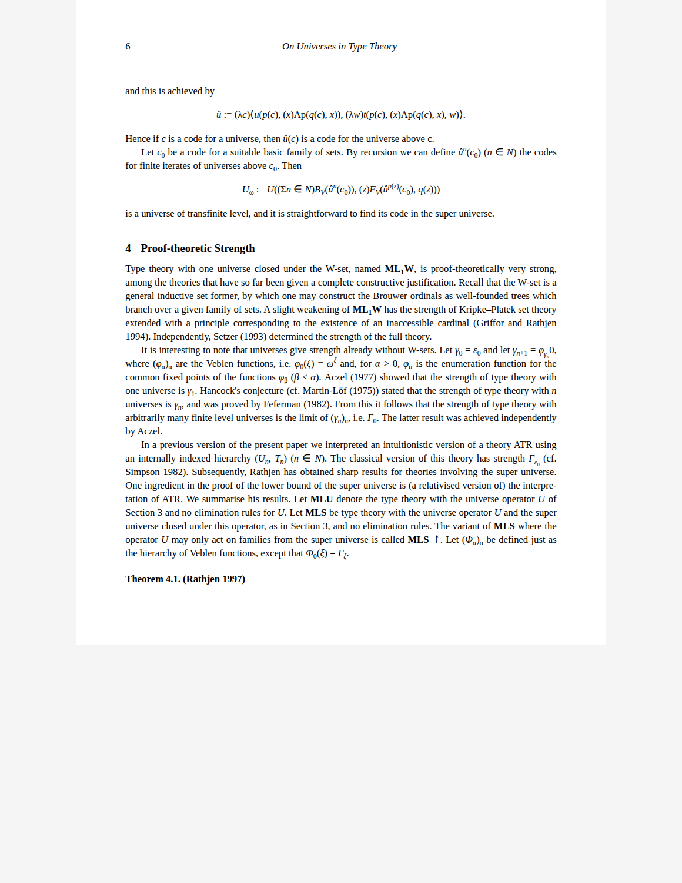6 On Universes in Type Theory
and this is achieved by
û := (λc)⟨u(p(c), (x)Ap(q(c), x)), (λw)t(p(c), (x)Ap(q(c), x), w)⟩.
Hence if c is a code for a universe, then û(c) is a code for the universe above c.
Let c0 be a code for a suitable basic family of sets. By recursion we can define ûn(c0) (n ∈ N) the codes for finite iterates of universes above c0. Then
Uω := U((Σn ∈ N)BV(ûn(c0)), (z)FV(ûp(z)(c0), q(z)))
is a universe of transfinite level, and it is straightforward to find its code in the super universe.
4 Proof-theoretic Strength
Type theory with one universe closed under the W-set, named ML1W, is proof-theoretically very strong, among the theories that have so far been given a complete constructive justification. Recall that the W-set is a general inductive set former, by which one may construct the Brouwer ordinals as well-founded trees which branch over a given family of sets. A slight weakening of ML1W has the strength of Kripke–Platek set theory extended with a principle corresponding to the existence of an inaccessible cardinal (Griffor and Rathjen 1994). Independently, Setzer (1993) determined the strength of the full theory.
It is interesting to note that universes give strength already without W-sets. Let γ0 = ε0 and let γn+1 = φγn0, where (φα)α are the Veblen functions, i.e. φ0(ξ) = ωξ and, for α > 0, φα is the enumeration function for the common fixed points of the functions φβ (β < α). Aczel (1977) showed that the strength of type theory with one universe is γ1. Hancock's conjecture (cf. Martin-Löf (1975)) stated that the strength of type theory with n universes is γn, and was proved by Feferman (1982). From this it follows that the strength of type theory with arbitrarily many finite level universes is the limit of (γn)n, i.e. Γ0. The latter result was achieved independently by Aczel.
In a previous version of the present paper we interpreted an intuitionistic version of a theory ATR using an internally indexed hierarchy (Un, Tn) (n ∈ N). The classical version of this theory has strength Γε0 (cf. Simpson 1982). Subsequently, Rathjen has obtained sharp results for theories involving the super universe. One ingredient in the proof of the lower bound of the super universe is (a relativised version of) the interpretation of ATR. We summarise his results. Let MLU denote the type theory with the universe operator U of Section 3 and no elimination rules for U. Let MLS be type theory with the universe operator U and the super universe closed under this operator, as in Section 3, and no elimination rules. The variant of MLS where the operator U may only act on families from the super universe is called MLS ↾. Let (Φα)α be defined just as the hierarchy of Veblen functions, except that Φ0(ξ) = Γξ.
Theorem 4.1. (Rathjen 1997)